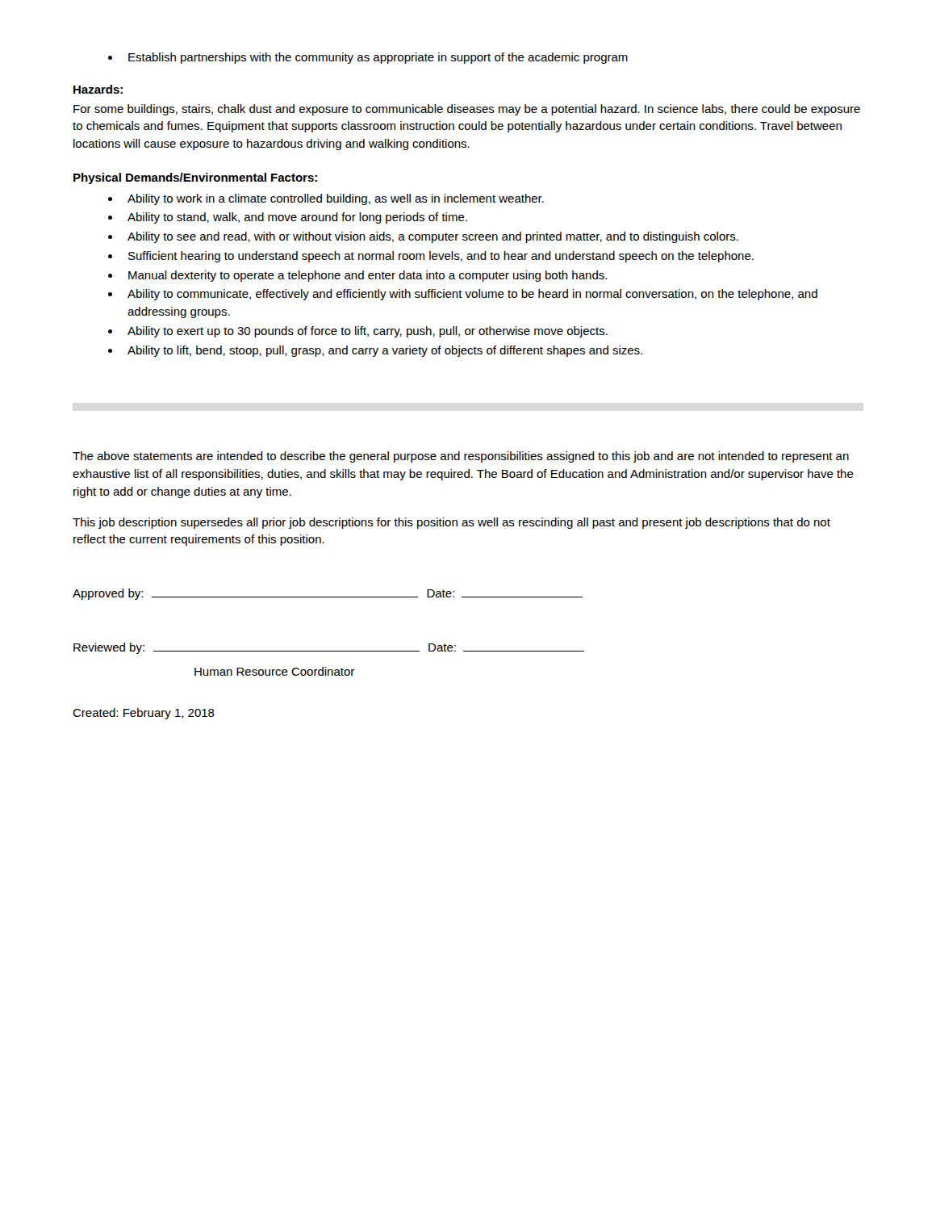Establish partnerships with the community as appropriate in support of the academic program
Hazards:
For some buildings, stairs, chalk dust and exposure to communicable diseases may be a potential hazard. In science labs, there could be exposure to chemicals and fumes. Equipment that supports classroom instruction could be potentially hazardous under certain conditions. Travel between locations will cause exposure to hazardous driving and walking conditions.
Physical Demands/Environmental Factors:
Ability to work in a climate controlled building, as well as in inclement weather.
Ability to stand, walk, and move around for long periods of time.
Ability to see and read, with or without vision aids, a computer screen and printed matter, and to distinguish colors.
Sufficient hearing to understand speech at normal room levels, and to hear and understand speech on the telephone.
Manual dexterity to operate a telephone and enter data into a computer using both hands.
Ability to communicate, effectively and efficiently with sufficient volume to be heard in normal conversation, on the telephone, and addressing groups.
Ability to exert up to 30 pounds of force to lift, carry, push, pull, or otherwise move objects.
Ability to lift, bend, stoop, pull, grasp, and carry a variety of objects of different shapes and sizes.
The above statements are intended to describe the general purpose and responsibilities assigned to this job and are not intended to represent an exhaustive list of all responsibilities, duties, and skills that may be required. The Board of Education and Administration and/or supervisor have the right to add or change duties at any time.
This job description supersedes all prior job descriptions for this position as well as rescinding all past and present job descriptions that do not reflect the current requirements of this position.
Approved by: Date:
Reviewed by: Date:
Human Resource Coordinator
Created: February 1, 2018